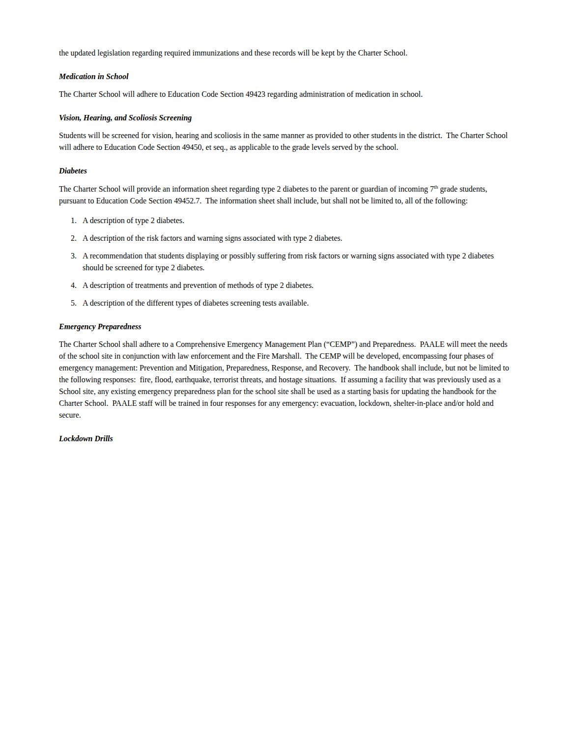the updated legislation regarding required immunizations and these records will be kept by the Charter School.
Medication in School
The Charter School will adhere to Education Code Section 49423 regarding administration of medication in school.
Vision, Hearing, and Scoliosis Screening
Students will be screened for vision, hearing and scoliosis in the same manner as provided to other students in the district. The Charter School will adhere to Education Code Section 49450, et seq., as applicable to the grade levels served by the school.
Diabetes
The Charter School will provide an information sheet regarding type 2 diabetes to the parent or guardian of incoming 7th grade students, pursuant to Education Code Section 49452.7. The information sheet shall include, but shall not be limited to, all of the following:
A description of type 2 diabetes.
A description of the risk factors and warning signs associated with type 2 diabetes.
A recommendation that students displaying or possibly suffering from risk factors or warning signs associated with type 2 diabetes should be screened for type 2 diabetes.
A description of treatments and prevention of methods of type 2 diabetes.
A description of the different types of diabetes screening tests available.
Emergency Preparedness
The Charter School shall adhere to a Comprehensive Emergency Management Plan (“CEMP”) and Preparedness. PAALE will meet the needs of the school site in conjunction with law enforcement and the Fire Marshall. The CEMP will be developed, encompassing four phases of emergency management: Prevention and Mitigation, Preparedness, Response, and Recovery. The handbook shall include, but not be limited to the following responses: fire, flood, earthquake, terrorist threats, and hostage situations. If assuming a facility that was previously used as a School site, any existing emergency preparedness plan for the school site shall be used as a starting basis for updating the handbook for the Charter School. PAALE staff will be trained in four responses for any emergency: evacuation, lockdown, shelter-in-place and/or hold and secure.
Lockdown Drills